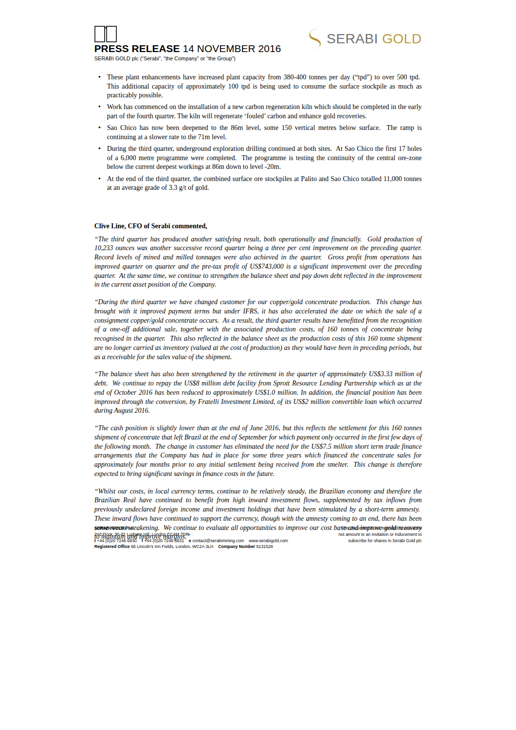PRESS RELEASE 14 NOVEMBER 2016
SERABI GOLD plc (“Serabi”, “the Company” or “the Group”)
SERABI GOLD
These plant enhancements have increased plant capacity from 380-400 tonnes per day (“tpd”) to over 500 tpd. This additional capacity of approximately 100 tpd is being used to consume the surface stockpile as much as practicably possible.
Work has commenced on the installation of a new carbon regeneration kiln which should be completed in the early part of the fourth quarter. The kiln will regenerate ‘fouled’ carbon and enhance gold recoveries.
Sao Chico has now been deepened to the 86m level, some 150 vertical metres below surface. The ramp is continuing at a slower rate to the 71m level.
During the third quarter, underground exploration drilling continued at both sites. At Sao Chico the first 17 holes of a 6,000 metre programme were completed. The programme is testing the continuity of the central ore-zone below the current deepest workings at 86m down to level -20m.
At the end of the third quarter, the combined surface ore stockpiles at Palito and Sao Chico totalled 11,000 tonnes at an average grade of 3.3 g/t of gold.
Clive Line, CFO of Serabi commented,
“The third quarter has produced another satisfying result, both operationally and financially. Gold production of 10,233 ounces was another successive record quarter being a three per cent improvement on the preceding quarter. Record levels of mined and milled tonnages were also achieved in the quarter. Gross profit from operations has improved quarter on quarter and the pre-tax profit of US$743,000 is a significant improvement over the preceding quarter. At the same time, we continue to strengthen the balance sheet and pay down debt reflected in the improvement in the current asset position of the Company.
“During the third quarter we have changed customer for our copper/gold concentrate production. This change has brought with it improved payment terms but under IFRS, it has also accelerated the date on which the sale of a consignment copper/gold concentrate occurs. As a result, the third quarter results have benefitted from the recognition of a one-off additional sale, together with the associated production costs, of 160 tonnes of concentrate being recognised in the quarter. This also reflected in the balance sheet as the production costs of this 160 tonne shipment are no longer carried as inventory (valued at the cost of production) as they would have been in preceding periods, but as a receivable for the sales value of the shipment.
“The balance sheet has also been strengthened by the retirement in the quarter of approximately US$3.33 million of debt. We continue to repay the US$8 million debt facility from Sprott Resource Lending Partnership which as at the end of October 2016 has been reduced to approximately US$1.0 million. In addition, the financial position has been improved through the conversion, by Fratelli Investment Limited, of its US$2 million convertible loan which occurred during August 2016.
“The cash position is slightly lower than at the end of June 2016, but this reflects the settlement for this 160 tonnes shipment of concentrate that left Brazil at the end of September for which payment only occurred in the first few days of the following month. The change in customer has eliminated the need for the US$7.5 million short term trade finance arrangements that the Company has had in place for some three years which financed the concentrate sales for approximately four months prior to any initial settlement being received from the smelter. This change is therefore expected to bring significant savings in finance costs in the future.
“Whilst our costs, in local currency terms, continue to be relatively steady, the Brazilian economy and therefore the Brazilian Real have continued to benefit from high inward investment flows, supplemented by tax inflows from previously undeclared foreign income and investment holdings that have been stimulated by a short-term amnesty. These inward flows have continued to support the currency, though with the amnesty coming to an end, there has been some recent weakening. We continue to evaluate all opportunities to improve our cost base and improve gold recovery to maintain and improve margins.”
SERABI GOLD PLC
2nd Floor, 30-32 Ludgate Hill, London EC4M 7DR
t +44 (0)20 7246 6830 f +44 (0)20 7246 6831 e contact@serabimining.com www.serabigold.com
Registered Office 66 Lincoln’s Inn Fields, London, WC2A 3LH Company Number 5131528
This document is not intended to and does
not amount to an invitation or inducement to
subscribe for shares in Serabi Gold plc